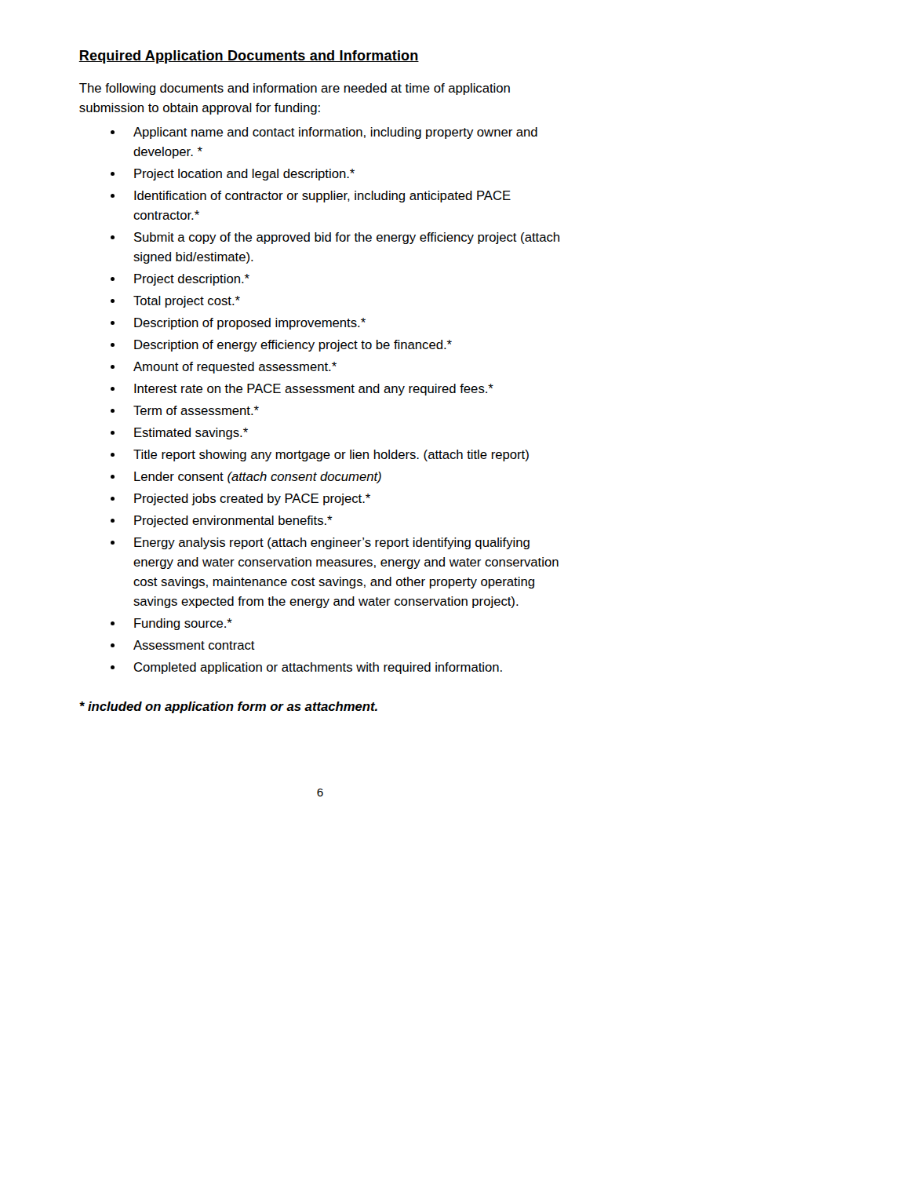Required Application Documents and Information
The following documents and information are needed at time of application submission to obtain approval for funding:
Applicant name and contact information, including property owner and developer. *
Project location and legal description.*
Identification of contractor or supplier, including anticipated PACE contractor.*
Submit a copy of the approved bid for the energy efficiency project (attach signed bid/estimate).
Project description.*
Total project cost.*
Description of proposed improvements.*
Description of energy efficiency project to be financed.*
Amount of requested assessment.*
Interest rate on the PACE assessment and any required fees.*
Term of assessment.*
Estimated savings.*
Title report showing any mortgage or lien holders. (attach title report)
Lender consent (attach consent document)
Projected jobs created by PACE project.*
Projected environmental benefits.*
Energy analysis report (attach engineer’s report identifying qualifying energy and water conservation measures, energy and water conservation cost savings, maintenance cost savings, and other property operating savings expected from the energy and water conservation project).
Funding source.*
Assessment contract
Completed application or attachments with required information.
* included on application form or as attachment.
6